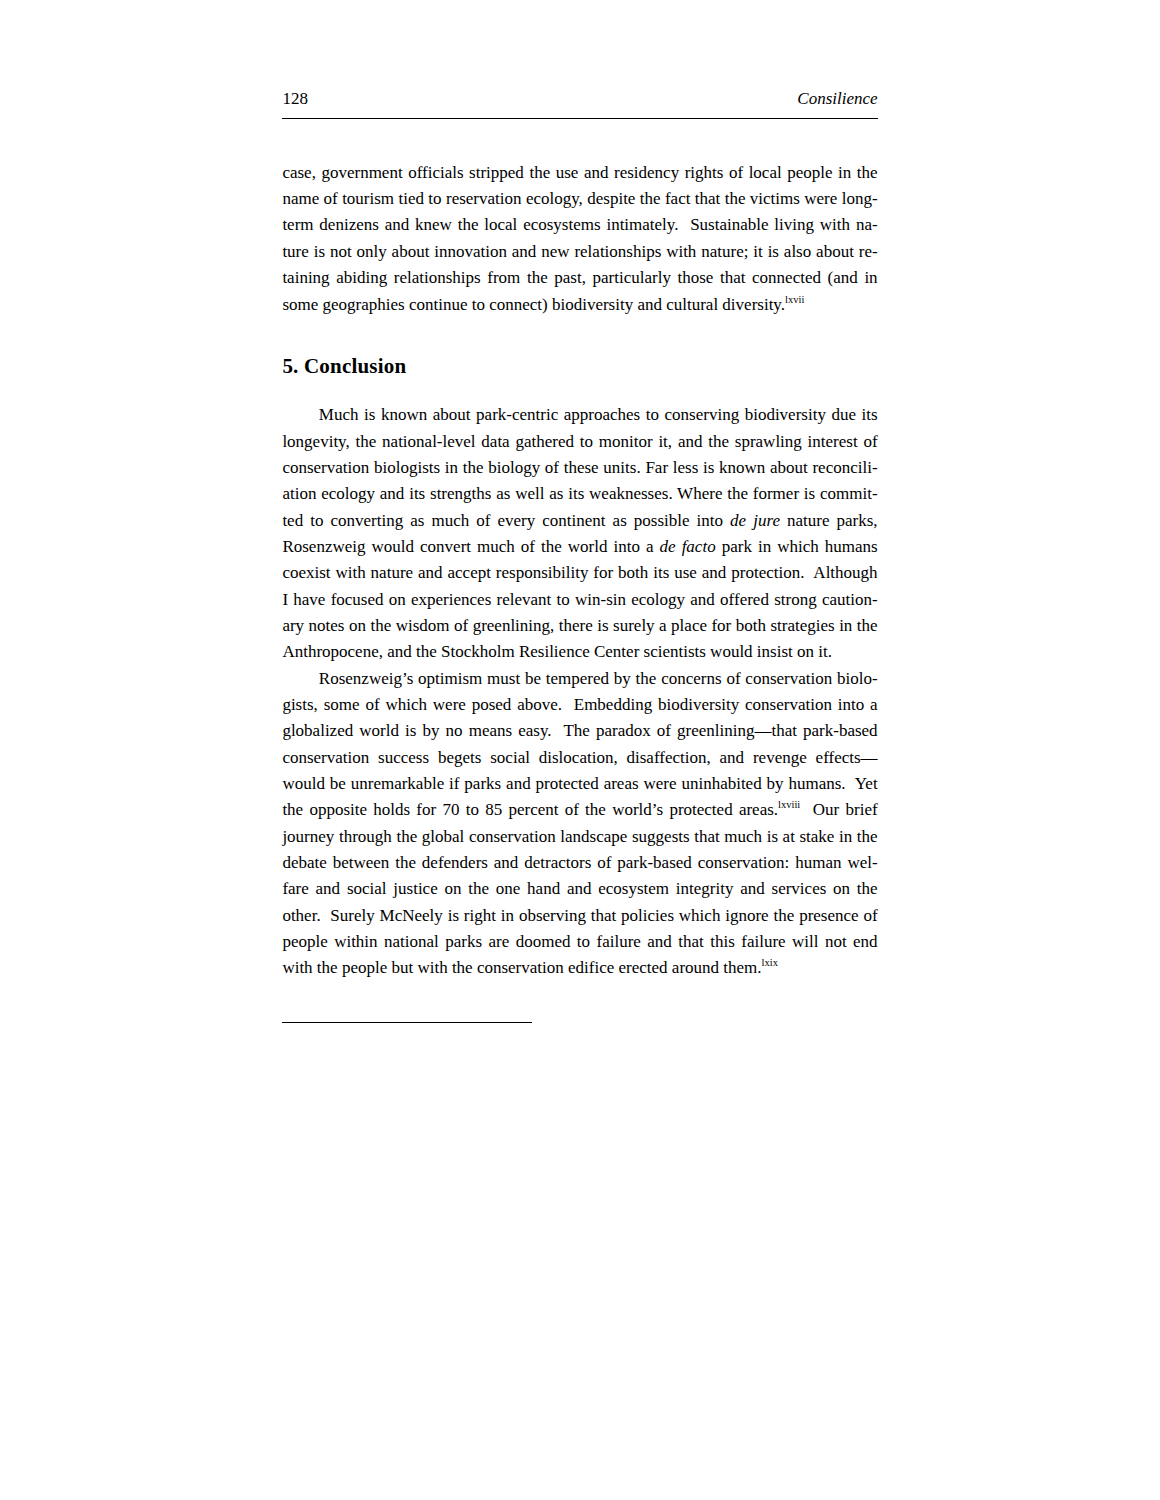128 Consilience
case, government officials stripped the use and residency rights of local people in the name of tourism tied to reservation ecology, despite the fact that the victims were long-term denizens and knew the local ecosystems intimately. Sustainable living with nature is not only about innovation and new relationships with nature; it is also about retaining abiding relationships from the past, particularly those that connected (and in some geographies continue to connect) biodiversity and cultural diversity.lxvii
5. Conclusion
Much is known about park-centric approaches to conserving biodiversity due its longevity, the national-level data gathered to monitor it, and the sprawling interest of conservation biologists in the biology of these units. Far less is known about reconciliation ecology and its strengths as well as its weaknesses. Where the former is committed to converting as much of every continent as possible into de jure nature parks, Rosenzweig would convert much of the world into a de facto park in which humans coexist with nature and accept responsibility for both its use and protection. Although I have focused on experiences relevant to win-sin ecology and offered strong cautionary notes on the wisdom of greenlining, there is surely a place for both strategies in the Anthropocene, and the Stockholm Resilience Center scientists would insist on it.
Rosenzweig’s optimism must be tempered by the concerns of conservation biologists, some of which were posed above. Embedding biodiversity conservation into a globalized world is by no means easy. The paradox of greenlining—that park-based conservation success begets social dislocation, disaffection, and revenge effects—would be unremarkable if parks and protected areas were uninhabited by humans. Yet the opposite holds for 70 to 85 percent of the world’s protected areas.lxviii Our brief journey through the global conservation landscape suggests that much is at stake in the debate between the defenders and detractors of park-based conservation: human welfare and social justice on the one hand and ecosystem integrity and services on the other. Surely McNeely is right in observing that policies which ignore the presence of people within national parks are doomed to failure and that this failure will not end with the people but with the conservation edifice erected around them.lxix